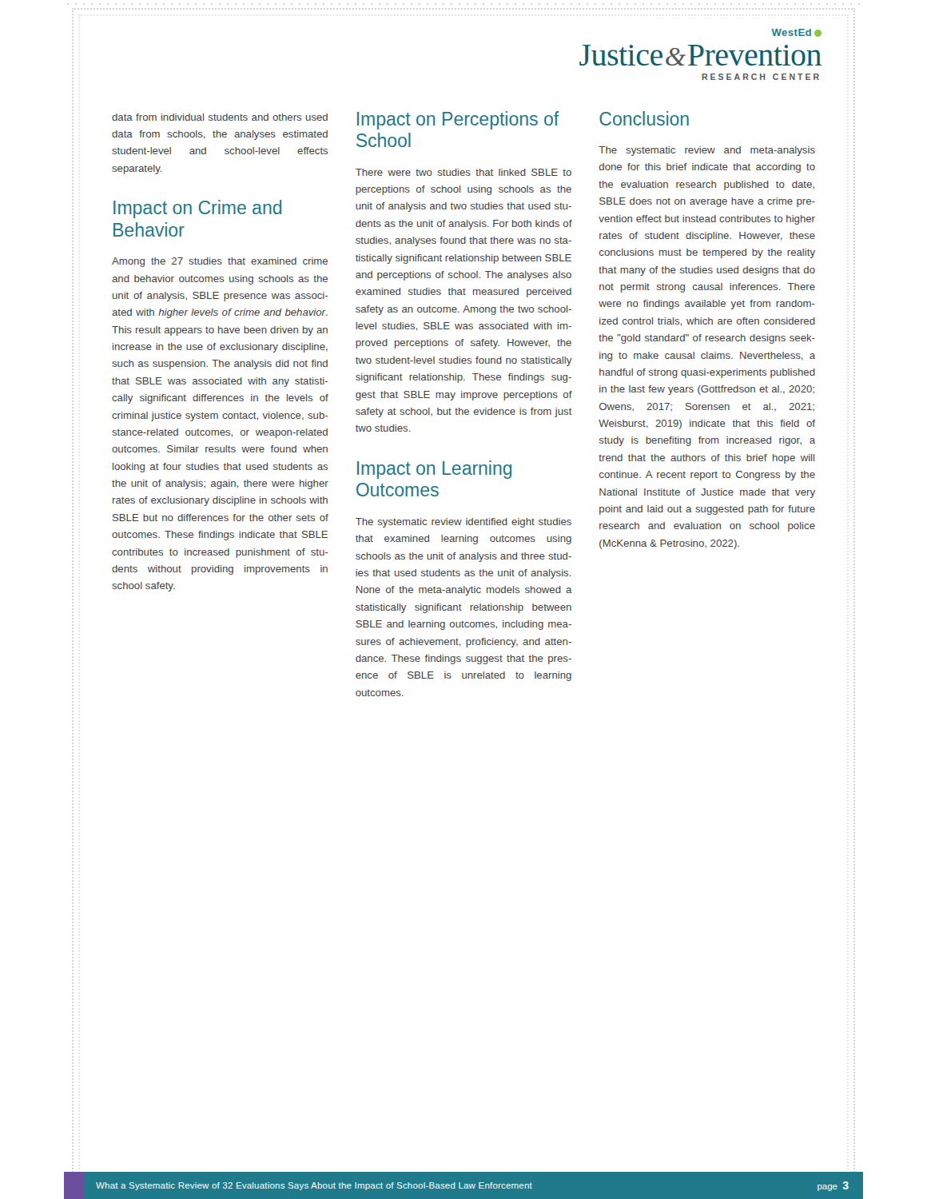WestEd
Justice&Prevention
RESEARCH CENTER
data from individual students and others used data from schools, the analyses estimated student-level and school-level effects separately.
Impact on Crime and Behavior
Among the 27 studies that examined crime and behavior outcomes using schools as the unit of analysis, SBLE presence was associated with higher levels of crime and behavior. This result appears to have been driven by an increase in the use of exclusionary discipline, such as suspension. The analysis did not find that SBLE was associated with any statistically significant differences in the levels of criminal justice system contact, violence, substance-related outcomes, or weapon-related outcomes. Similar results were found when looking at four studies that used students as the unit of analysis; again, there were higher rates of exclusionary discipline in schools with SBLE but no differences for the other sets of outcomes. These findings indicate that SBLE contributes to increased punishment of students without providing improvements in school safety.
Impact on Perceptions of School
There were two studies that linked SBLE to perceptions of school using schools as the unit of analysis and two studies that used students as the unit of analysis. For both kinds of studies, analyses found that there was no statistically significant relationship between SBLE and perceptions of school. The analyses also examined studies that measured perceived safety as an outcome. Among the two school-level studies, SBLE was associated with improved perceptions of safety. However, the two student-level studies found no statistically significant relationship. These findings suggest that SBLE may improve perceptions of safety at school, but the evidence is from just two studies.
Impact on Learning Outcomes
The systematic review identified eight studies that examined learning outcomes using schools as the unit of analysis and three studies that used students as the unit of analysis. None of the meta-analytic models showed a statistically significant relationship between SBLE and learning outcomes, including measures of achievement, proficiency, and attendance. These findings suggest that the presence of SBLE is unrelated to learning outcomes.
Conclusion
The systematic review and meta-analysis done for this brief indicate that according to the evaluation research published to date, SBLE does not on average have a crime prevention effect but instead contributes to higher rates of student discipline. However, these conclusions must be tempered by the reality that many of the studies used designs that do not permit strong causal inferences. There were no findings available yet from randomized control trials, which are often considered the "gold standard" of research designs seeking to make causal claims. Nevertheless, a handful of strong quasi-experiments published in the last few years (Gottfredson et al., 2020; Owens, 2017; Sorensen et al., 2021; Weisburst, 2019) indicate that this field of study is benefiting from increased rigor, a trend that the authors of this brief hope will continue. A recent report to Congress by the National Institute of Justice made that very point and laid out a suggested path for future research and evaluation on school police (McKenna & Petrosino, 2022).
What a Systematic Review of 32 Evaluations Says About the Impact of School-Based Law Enforcement
page 3